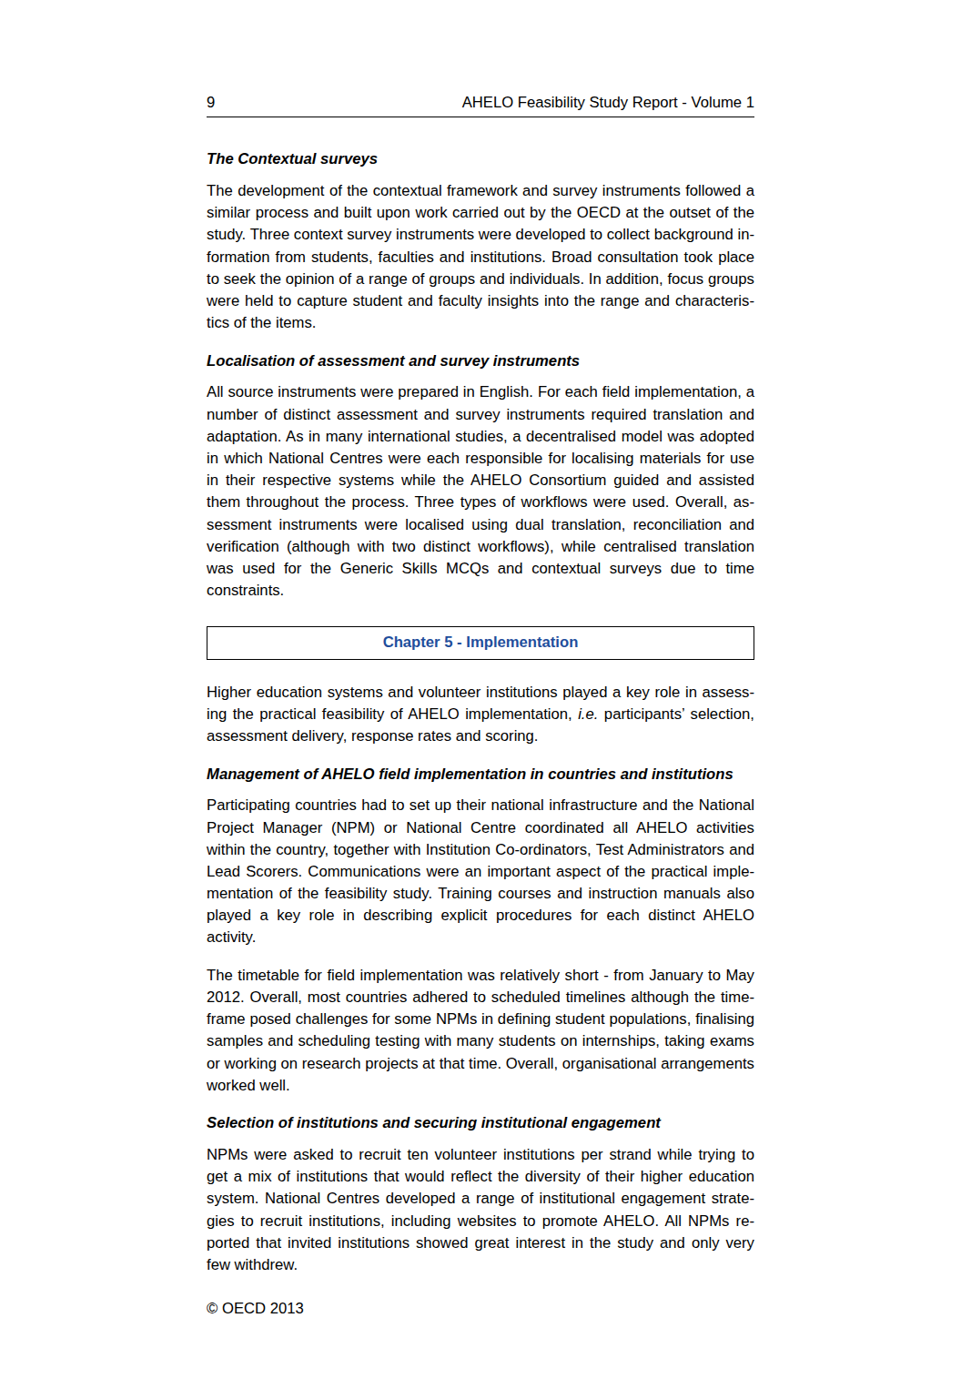9 AHELO Feasibility Study Report - Volume 1
The Contextual surveys
The development of the contextual framework and survey instruments followed a similar process and built upon work carried out by the OECD at the outset of the study. Three context survey instruments were developed to collect background information from students, faculties and institutions. Broad consultation took place to seek the opinion of a range of groups and individuals. In addition, focus groups were held to capture student and faculty insights into the range and characteristics of the items.
Localisation of assessment and survey instruments
All source instruments were prepared in English. For each field implementation, a number of distinct assessment and survey instruments required translation and adaptation. As in many international studies, a decentralised model was adopted in which National Centres were each responsible for localising materials for use in their respective systems while the AHELO Consortium guided and assisted them throughout the process. Three types of workflows were used. Overall, assessment instruments were localised using dual translation, reconciliation and verification (although with two distinct workflows), while centralised translation was used for the Generic Skills MCQs and contextual surveys due to time constraints.
Chapter 5 - Implementation
Higher education systems and volunteer institutions played a key role in assessing the practical feasibility of AHELO implementation, i.e. participants’ selection, assessment delivery, response rates and scoring.
Management of AHELO field implementation in countries and institutions
Participating countries had to set up their national infrastructure and the National Project Manager (NPM) or National Centre coordinated all AHELO activities within the country, together with Institution Co-ordinators, Test Administrators and Lead Scorers. Communications were an important aspect of the practical implementation of the feasibility study. Training courses and instruction manuals also played a key role in describing explicit procedures for each distinct AHELO activity.
The timetable for field implementation was relatively short - from January to May 2012. Overall, most countries adhered to scheduled timelines although the timeframe posed challenges for some NPMs in defining student populations, finalising samples and scheduling testing with many students on internships, taking exams or working on research projects at that time. Overall, organisational arrangements worked well.
Selection of institutions and securing institutional engagement
NPMs were asked to recruit ten volunteer institutions per strand while trying to get a mix of institutions that would reflect the diversity of their higher education system. National Centres developed a range of institutional engagement strategies to recruit institutions, including websites to promote AHELO. All NPMs reported that invited institutions showed great interest in the study and only very few withdrew.
© OECD 2013